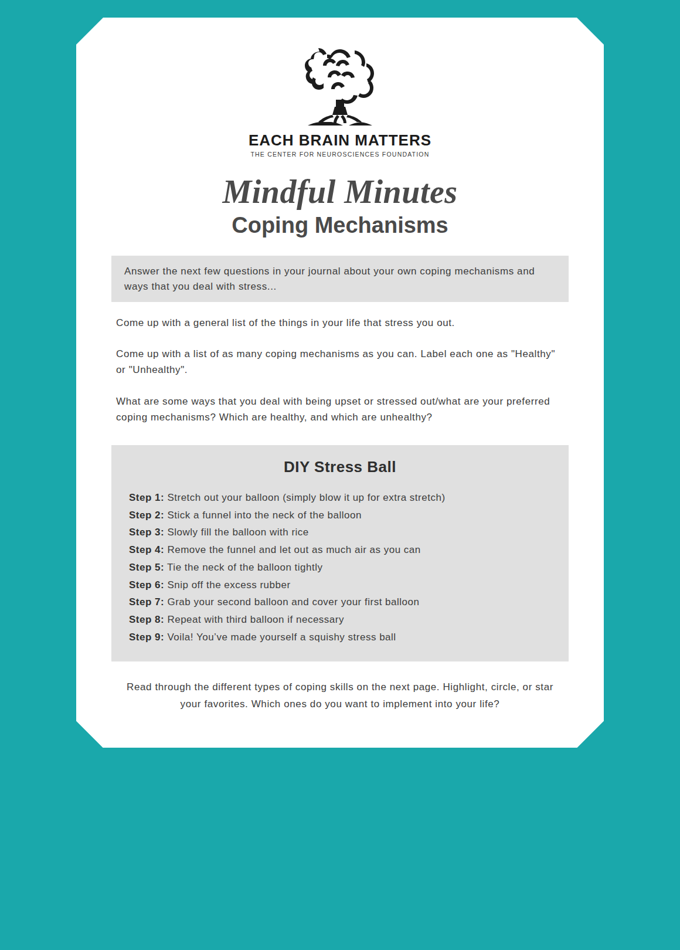EACH BRAIN MATTERS
THE CENTER FOR NEUROSCIENCES FOUNDATION
Mindful Minutes
Coping Mechanisms
Answer the next few questions in your journal about your own coping mechanisms and ways that you deal with stress...
Come up with a general list of the things in your life that stress you out.
Come up with a list of as many coping mechanisms as you can. Label each one as "Healthy" or "Unhealthy".
What are some ways that you deal with being upset or stressed out/what are your preferred coping mechanisms? Which are healthy, and which are unhealthy?
DIY Stress Ball
Step 1: Stretch out your balloon (simply blow it up for extra stretch)
Step 2: Stick a funnel into the neck of the balloon
Step 3: Slowly fill the balloon with rice
Step 4: Remove the funnel and let out as much air as you can
Step 5: Tie the neck of the balloon tightly
Step 6: Snip off the excess rubber
Step 7: Grab your second balloon and cover your first balloon
Step 8: Repeat with third balloon if necessary
Step 9: Voila! You’ve made yourself a squishy stress ball
Read through the different types of coping skills on the next page. Highlight, circle, or star your favorites. Which ones do you want to implement into your life?